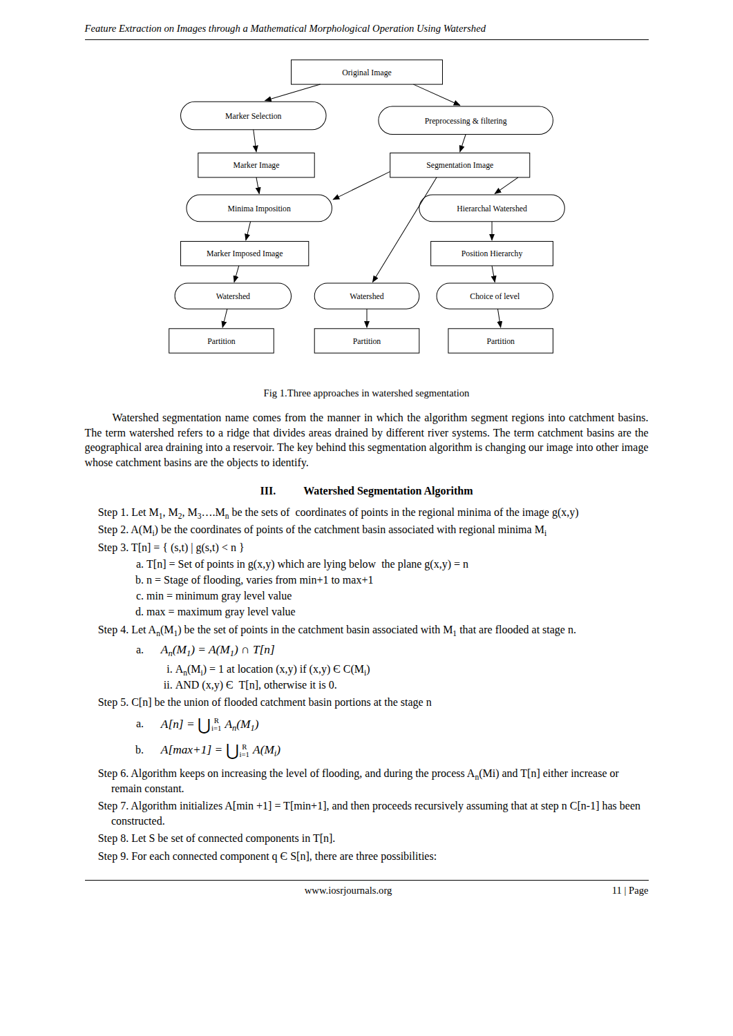Feature Extraction on Images through a Mathematical Morphological Operation Using Watershed
Original Image Marker Selection Preprocessing & filtering Marker Image Segmentation Image Minima Imposition Hierarchal Watershed Marker Imposed Image Position Hierarchy Watershed Watershed Choice of level Partition Partition Partition
Fig 1.Three approaches in watershed segmentation
Watershed segmentation name comes from the manner in which the algorithm segment regions into catchment basins. The term watershed refers to a ridge that divides areas drained by different river systems. The term catchment basins are the geographical area draining into a reservoir. The key behind this segmentation algorithm is changing our image into other image whose catchment basins are the objects to identify.
III. Watershed Segmentation Algorithm
Let M1, M2, M3….Mn be the sets of coordinates of points in the regional minima of the image g(x,y)
A(Mi) be the coordinates of points of the catchment basin associated with regional minima Mi
T[n] = { (s,t) | g(s,t) < n }
T[n] = Set of points in g(x,y) which are lying below the plane g(x,y) = n
n = Stage of flooding, varies from min+1 to max+1
min = minimum gray level value
max = maximum gray level value
Let An(M1) be the set of points in the catchment basin associated with M1 that are flooded at stage n.
An(M1) = A(M1) ∩ T[n]
An(Mi) = 1 at location (x,y) if (x,y) Є C(Mi)
AND (x,y) Є T[n], otherwise it is 0.
C[n] be the union of flooded catchment basin portions at the stage n
A[n] = ⋃Ri=1 An(M1)
A[max+1] = ⋃Ri=1 A(Mi)
Algorithm keeps on increasing the level of flooding, and during the process An(Mi) and T[n] either increase or remain constant.
Algorithm initializes A[min +1] = T[min+1], and then proceeds recursively assuming that at step n C[n-1] has been constructed.
Let S be set of connected components in T[n].
For each connected component q Є S[n], there are three possibilities:
www.iosrjournals.org 11 | Page